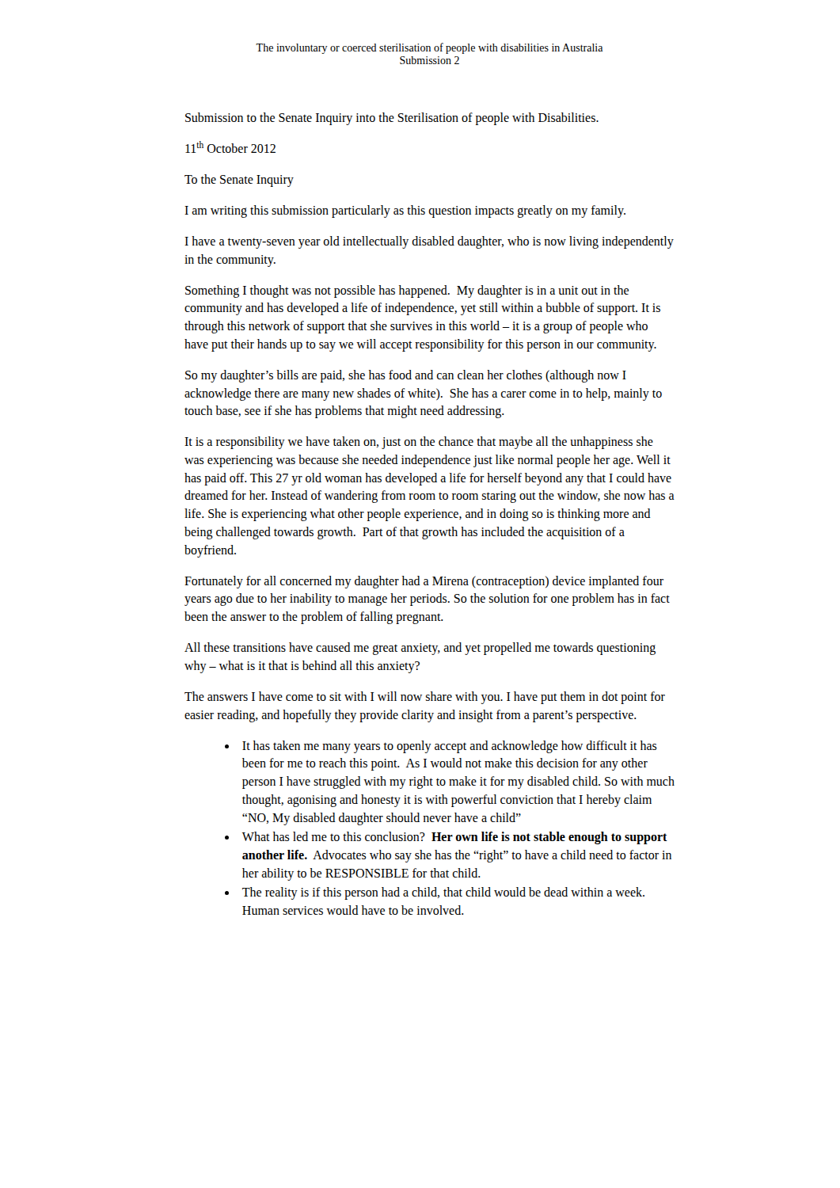The involuntary or coerced sterilisation of people with disabilities in Australia Submission 2
Submission to the Senate Inquiry into the Sterilisation of people with Disabilities.
11th October 2012
To the Senate Inquiry
I am writing this submission particularly as this question impacts greatly on my family.
I have a twenty-seven year old intellectually disabled daughter, who is now living independently in the community.
Something I thought was not possible has happened. My daughter is in a unit out in the community and has developed a life of independence, yet still within a bubble of support. It is through this network of support that she survives in this world – it is a group of people who have put their hands up to say we will accept responsibility for this person in our community.
So my daughter’s bills are paid, she has food and can clean her clothes (although now I acknowledge there are many new shades of white). She has a carer come in to help, mainly to touch base, see if she has problems that might need addressing.
It is a responsibility we have taken on, just on the chance that maybe all the unhappiness she was experiencing was because she needed independence just like normal people her age. Well it has paid off. This 27 yr old woman has developed a life for herself beyond any that I could have dreamed for her. Instead of wandering from room to room staring out the window, she now has a life. She is experiencing what other people experience, and in doing so is thinking more and being challenged towards growth. Part of that growth has included the acquisition of a boyfriend.
Fortunately for all concerned my daughter had a Mirena (contraception) device implanted four years ago due to her inability to manage her periods. So the solution for one problem has in fact been the answer to the problem of falling pregnant.
All these transitions have caused me great anxiety, and yet propelled me towards questioning why – what is it that is behind all this anxiety?
The answers I have come to sit with I will now share with you. I have put them in dot point for easier reading, and hopefully they provide clarity and insight from a parent’s perspective.
It has taken me many years to openly accept and acknowledge how difficult it has been for me to reach this point. As I would not make this decision for any other person I have struggled with my right to make it for my disabled child. So with much thought, agonising and honesty it is with powerful conviction that I hereby claim “NO, My disabled daughter should never have a child”
What has led me to this conclusion? Her own life is not stable enough to support another life. Advocates who say she has the “right” to have a child need to factor in her ability to be RESPONSIBLE for that child.
The reality is if this person had a child, that child would be dead within a week. Human services would have to be involved.